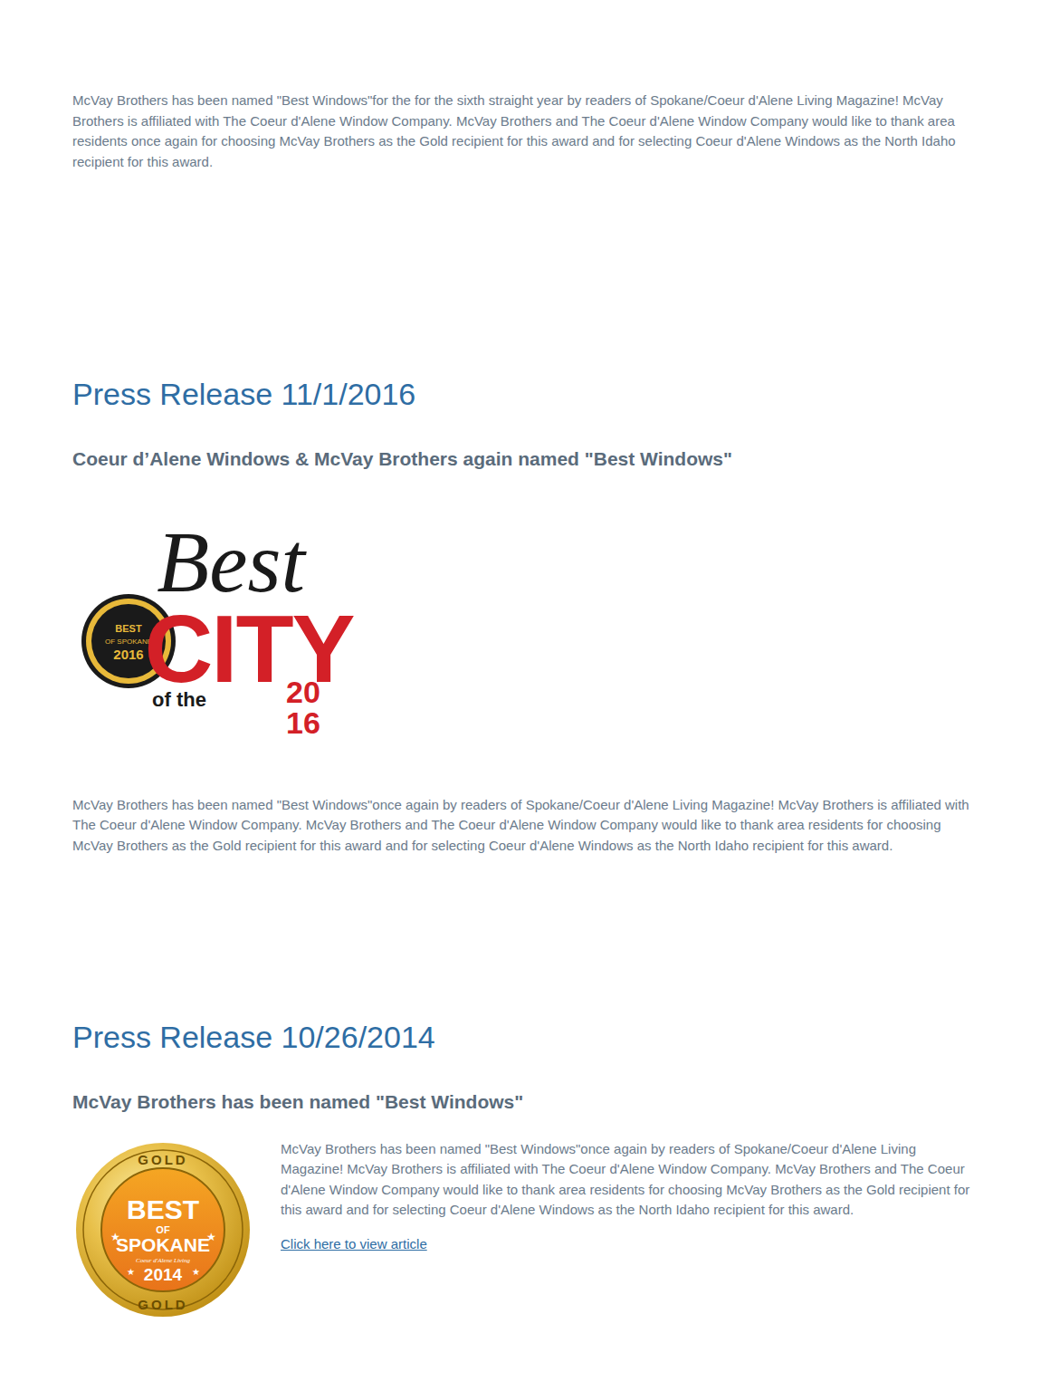McVay Brothers has been named "Best Windows"for the for the sixth straight year by readers of Spokane/Coeur d'Alene Living Magazine! McVay Brothers is affiliated with The Coeur d'Alene Window Company. McVay Brothers and The Coeur d'Alene Window Company would like to thank area residents once again for choosing McVay Brothers as the Gold recipient for this award and for selecting Coeur d'Alene Windows as the North Idaho recipient for this award.
Press Release 11/1/2016
Coeur d’Alene Windows & McVay Brothers again named "Best Windows"
Best BEST OF SPOKANE 2016 CITY of the 20 16
McVay Brothers has been named "Best Windows"once again by readers of Spokane/Coeur d'Alene Living Magazine! McVay Brothers is affiliated with The Coeur d'Alene Window Company. McVay Brothers and The Coeur d'Alene Window Company would like to thank area residents for choosing McVay Brothers as the Gold recipient for this award and for selecting Coeur d'Alene Windows as the North Idaho recipient for this award.
Press Release 10/26/2014
McVay Brothers has been named "Best Windows"
GOLD GOLD BEST OF SPOKANE Coeur d'Alene Living 2014 ★ ★ ★ ★
McVay Brothers has been named "Best Windows"once again by readers of Spokane/Coeur d'Alene Living Magazine! McVay Brothers is affiliated with The Coeur d'Alene Window Company. McVay Brothers and The Coeur d'Alene Window Company would like to thank area residents for choosing McVay Brothers as the Gold recipient for this award and for selecting Coeur d'Alene Windows as the North Idaho recipient for this award.
Click here to view article